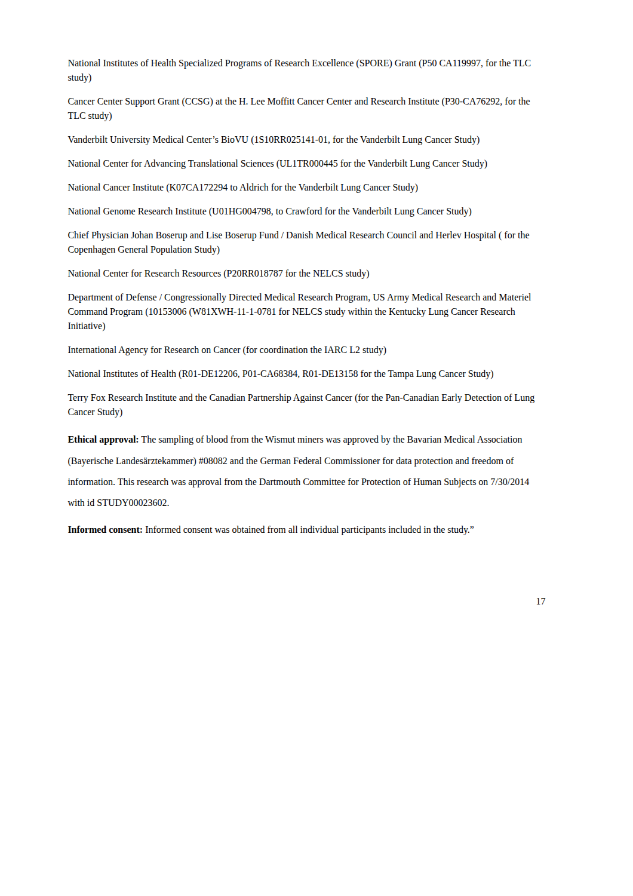National Institutes of Health Specialized Programs of Research Excellence (SPORE) Grant (P50 CA119997, for the TLC study)
Cancer Center Support Grant (CCSG) at the H. Lee Moffitt Cancer Center and Research Institute (P30-CA76292, for the TLC study)
Vanderbilt University Medical Center’s BioVU (1S10RR025141-01, for the Vanderbilt Lung Cancer Study)
National Center for Advancing Translational Sciences (UL1TR000445 for the Vanderbilt Lung Cancer Study)
National Cancer Institute (K07CA172294 to Aldrich for the Vanderbilt Lung Cancer Study)
National Genome Research Institute (U01HG004798, to Crawford for the Vanderbilt Lung Cancer Study)
Chief Physician Johan Boserup and Lise Boserup Fund / Danish Medical Research Council and Herlev Hospital ( for the Copenhagen General Population Study)
National Center for Research Resources (P20RR018787 for the NELCS study)
Department of Defense / Congressionally Directed Medical Research Program, US Army Medical Research and Materiel Command Program (10153006 (W81XWH-11-1-0781 for NELCS study within the Kentucky Lung Cancer Research Initiative)
International Agency for Research on Cancer (for coordination the IARC L2 study)
National Institutes of Health (R01-DE12206, P01-CA68384, R01-DE13158 for the Tampa Lung Cancer Study)
Terry Fox Research Institute and the Canadian Partnership Against Cancer (for the Pan-Canadian Early Detection of Lung Cancer Study)
Ethical approval: The sampling of blood from the Wismut miners was approved by the Bavarian Medical Association (Bayerische Landesärztekammer) #08082 and the German Federal Commissioner for data protection and freedom of information. This research was approval from the Dartmouth Committee for Protection of Human Subjects on 7/30/2014 with id STUDY00023602.
Informed consent: Informed consent was obtained from all individual participants included in the study.”
17